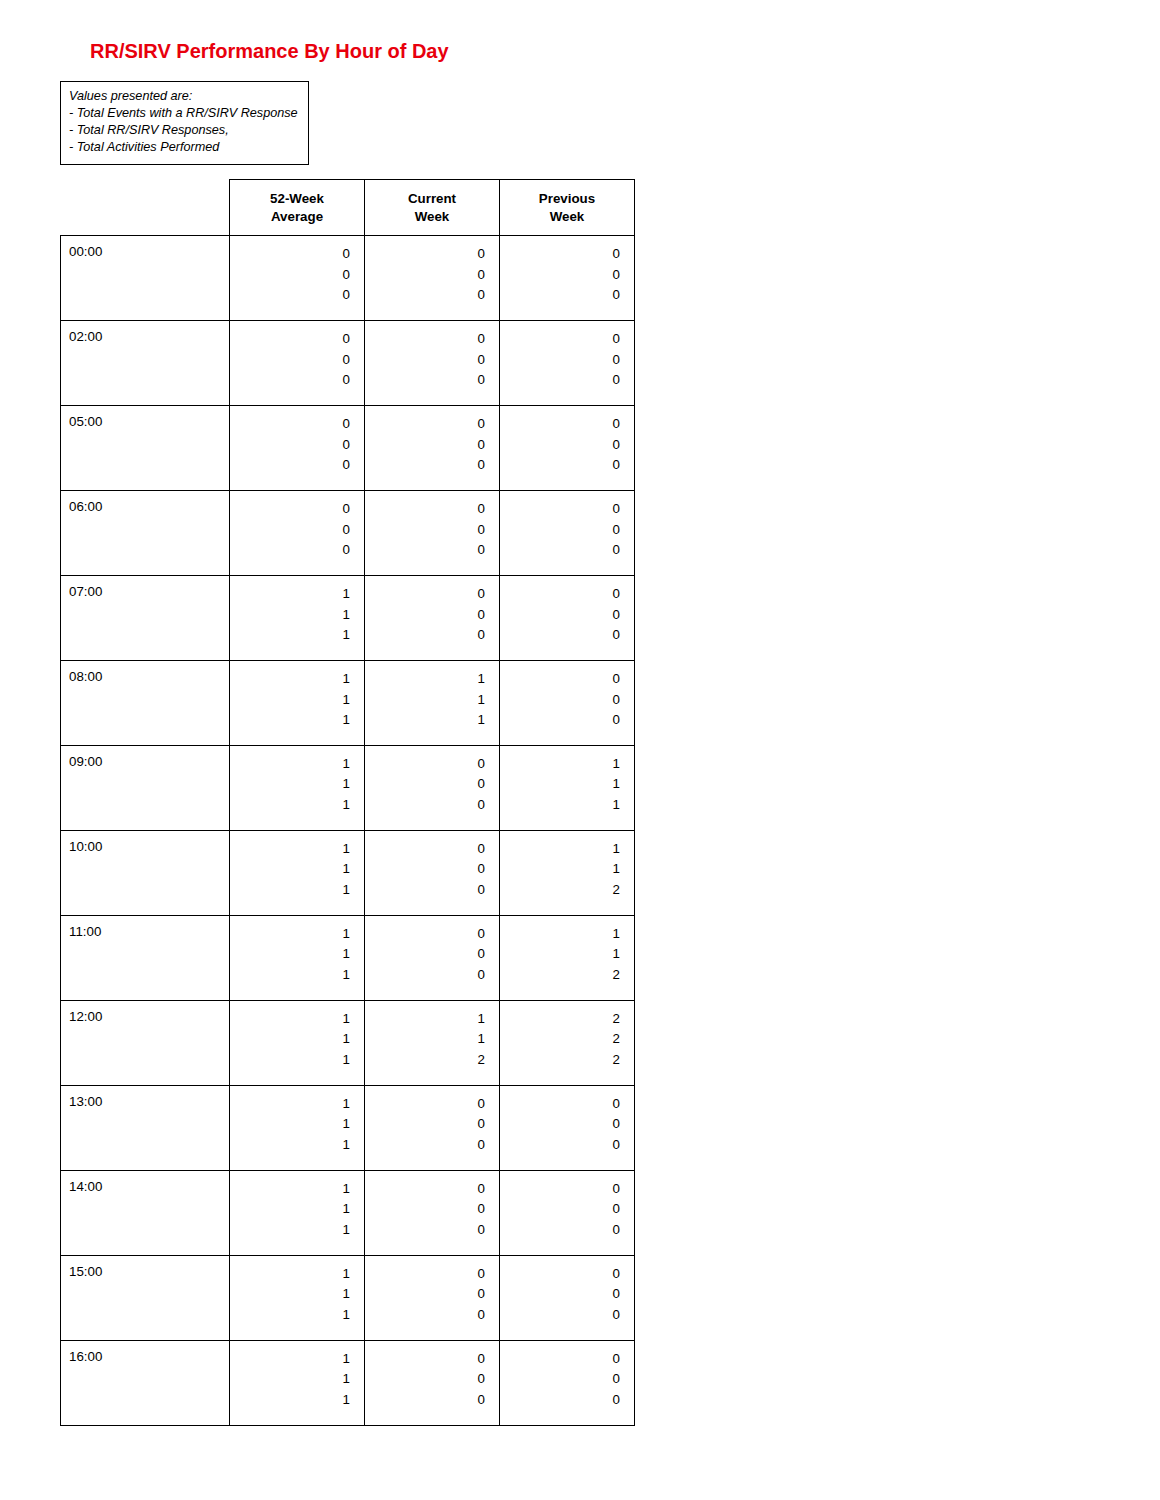RR/SIRV Performance By Hour of Day
Values presented are:
- Total Events with a RR/SIRV Response
- Total RR/SIRV Responses,
- Total Activities Performed
| | 52-Week Average | Current Week | Previous Week |
| --- | --- | --- | --- |
| 00:00 | 0 0 0 | 0 0 0 | 0 0 0 |
| 02:00 | 0 0 0 | 0 0 0 | 0 0 0 |
| 05:00 | 0 0 0 | 0 0 0 | 0 0 0 |
| 06:00 | 0 0 0 | 0 0 0 | 0 0 0 |
| 07:00 | 1 1 1 | 0 0 0 | 0 0 0 |
| 08:00 | 1 1 1 | 1 1 1 | 0 0 0 |
| 09:00 | 1 1 1 | 0 0 0 | 1 1 1 |
| 10:00 | 1 1 1 | 0 0 0 | 1 1 2 |
| 11:00 | 1 1 1 | 0 0 0 | 1 1 2 |
| 12:00 | 1 1 1 | 1 1 2 | 2 2 2 |
| 13:00 | 1 1 1 | 0 0 0 | 0 0 0 |
| 14:00 | 1 1 1 | 0 0 0 | 0 0 0 |
| 15:00 | 1 1 1 | 0 0 0 | 0 0 0 |
| 16:00 | 1 1 1 | 0 0 0 | 0 0 0 |